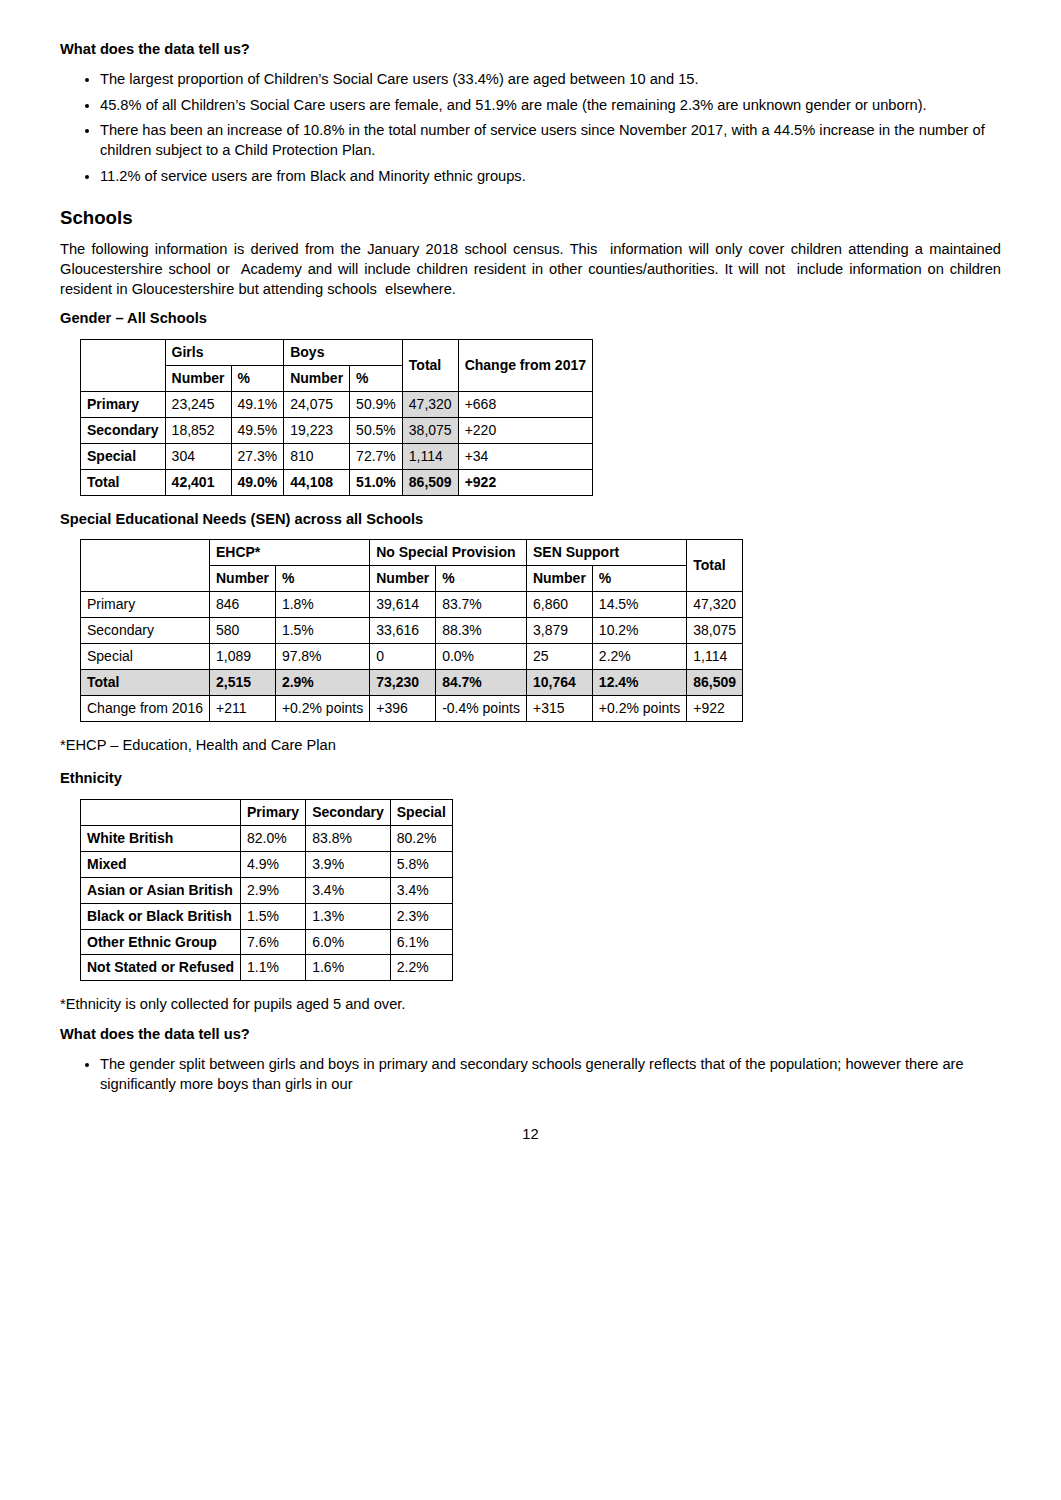What does the data tell us?
The largest proportion of Children’s Social Care users (33.4%) are aged between 10 and 15.
45.8% of all Children’s Social Care users are female, and 51.9% are male (the remaining 2.3% are unknown gender or unborn).
There has been an increase of 10.8% in the total number of service users since November 2017, with a 44.5% increase in the number of children subject to a Child Protection Plan.
11.2% of service users are from Black and Minority ethnic groups.
Schools
The following information is derived from the January 2018 school census. This information will only cover children attending a maintained Gloucestershire school or Academy and will include children resident in other counties/authorities. It will not include information on children resident in Gloucestershire but attending schools elsewhere.
Gender – All Schools
| | Girls | Boys | Total | Change from 2017 |
| --- | --- | --- | --- | --- |
| Number | % | Number | % |
| Primary | 23,245 | 49.1% | 24,075 | 50.9% | 47,320 | +668 |
| Secondary | 18,852 | 49.5% | 19,223 | 50.5% | 38,075 | +220 |
| Special | 304 | 27.3% | 810 | 72.7% | 1,114 | +34 |
| Total | 42,401 | 49.0% | 44,108 | 51.0% | 86,509 | +922 |
Special Educational Needs (SEN) across all Schools
| | EHCP* | No Special Provision | SEN Support | Total |
| --- | --- | --- | --- | --- |
| Number | % | Number | % | Number | % |
| Primary | 846 | 1.8% | 39,614 | 83.7% | 6,860 | 14.5% | 47,320 |
| Secondary | 580 | 1.5% | 33,616 | 88.3% | 3,879 | 10.2% | 38,075 |
| Special | 1,089 | 97.8% | 0 | 0.0% | 25 | 2.2% | 1,114 |
| Total | 2,515 | 2.9% | 73,230 | 84.7% | 10,764 | 12.4% | 86,509 |
| Change from 2016 | +211 | +0.2% points | +396 | -0.4% points | +315 | +0.2% points | +922 |
*EHCP – Education, Health and Care Plan
Ethnicity
| | Primary | Secondary | Special |
| --- | --- | --- | --- |
| White British | 82.0% | 83.8% | 80.2% |
| Mixed | 4.9% | 3.9% | 5.8% |
| Asian or Asian British | 2.9% | 3.4% | 3.4% |
| Black or Black British | 1.5% | 1.3% | 2.3% |
| Other Ethnic Group | 7.6% | 6.0% | 6.1% |
| Not Stated or Refused | 1.1% | 1.6% | 2.2% |
*Ethnicity is only collected for pupils aged 5 and over.
What does the data tell us?
The gender split between girls and boys in primary and secondary schools generally reflects that of the population; however there are significantly more boys than girls in our
12